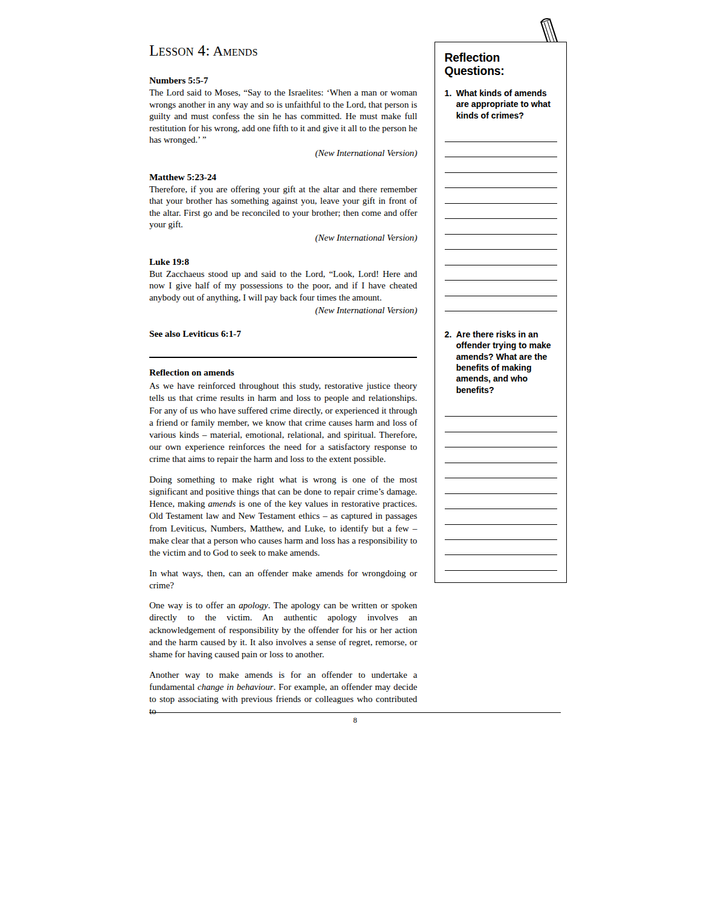Lesson 4: Amends
Numbers 5:5-7
The Lord said to Moses, “Say to the Israelites: ‘When a man or woman wrongs another in any way and so is unfaithful to the Lord, that person is guilty and must confess the sin he has committed. He must make full restitution for his wrong, add one fifth to it and give it all to the person he has wronged.’ ”
(New International Version)
Matthew 5:23-24
Therefore, if you are offering your gift at the altar and there remember that your brother has something against you, leave your gift in front of the altar. First go and be reconciled to your brother; then come and offer your gift.
(New International Version)
Luke 19:8
But Zacchaeus stood up and said to the Lord, “Look, Lord! Here and now I give half of my possessions to the poor, and if I have cheated anybody out of anything, I will pay back four times the amount.
(New International Version)
See also Leviticus 6:1-7
Reflection on amends
As we have reinforced throughout this study, restorative justice theory tells us that crime results in harm and loss to people and relationships. For any of us who have suffered crime directly, or experienced it through a friend or family member, we know that crime causes harm and loss of various kinds – material, emotional, relational, and spiritual. Therefore, our own experience reinforces the need for a satisfactory response to crime that aims to repair the harm and loss to the extent possible.
Doing something to make right what is wrong is one of the most significant and positive things that can be done to repair crime’s damage. Hence, making amends is one of the key values in restorative practices. Old Testament law and New Testament ethics – as captured in passages from Leviticus, Numbers, Matthew, and Luke, to identify but a few – make clear that a person who causes harm and loss has a responsibility to the victim and to God to seek to make amends.
In what ways, then, can an offender make amends for wrongdoing or crime?
One way is to offer an apology. The apology can be written or spoken directly to the victim. An authentic apology involves an acknowledgement of responsibility by the offender for his or her action and the harm caused by it. It also involves a sense of regret, remorse, or shame for having caused pain or loss to another.
Another way to make amends is for an offender to undertake a fundamental change in behaviour. For example, an offender may decide to stop associating with previous friends or colleagues who contributed to
Reflection Questions:
What kinds of amends are appropriate to what kinds of crimes?
Are there risks in an offender trying to make amends? What are the benefits of making amends, and who benefits?
8